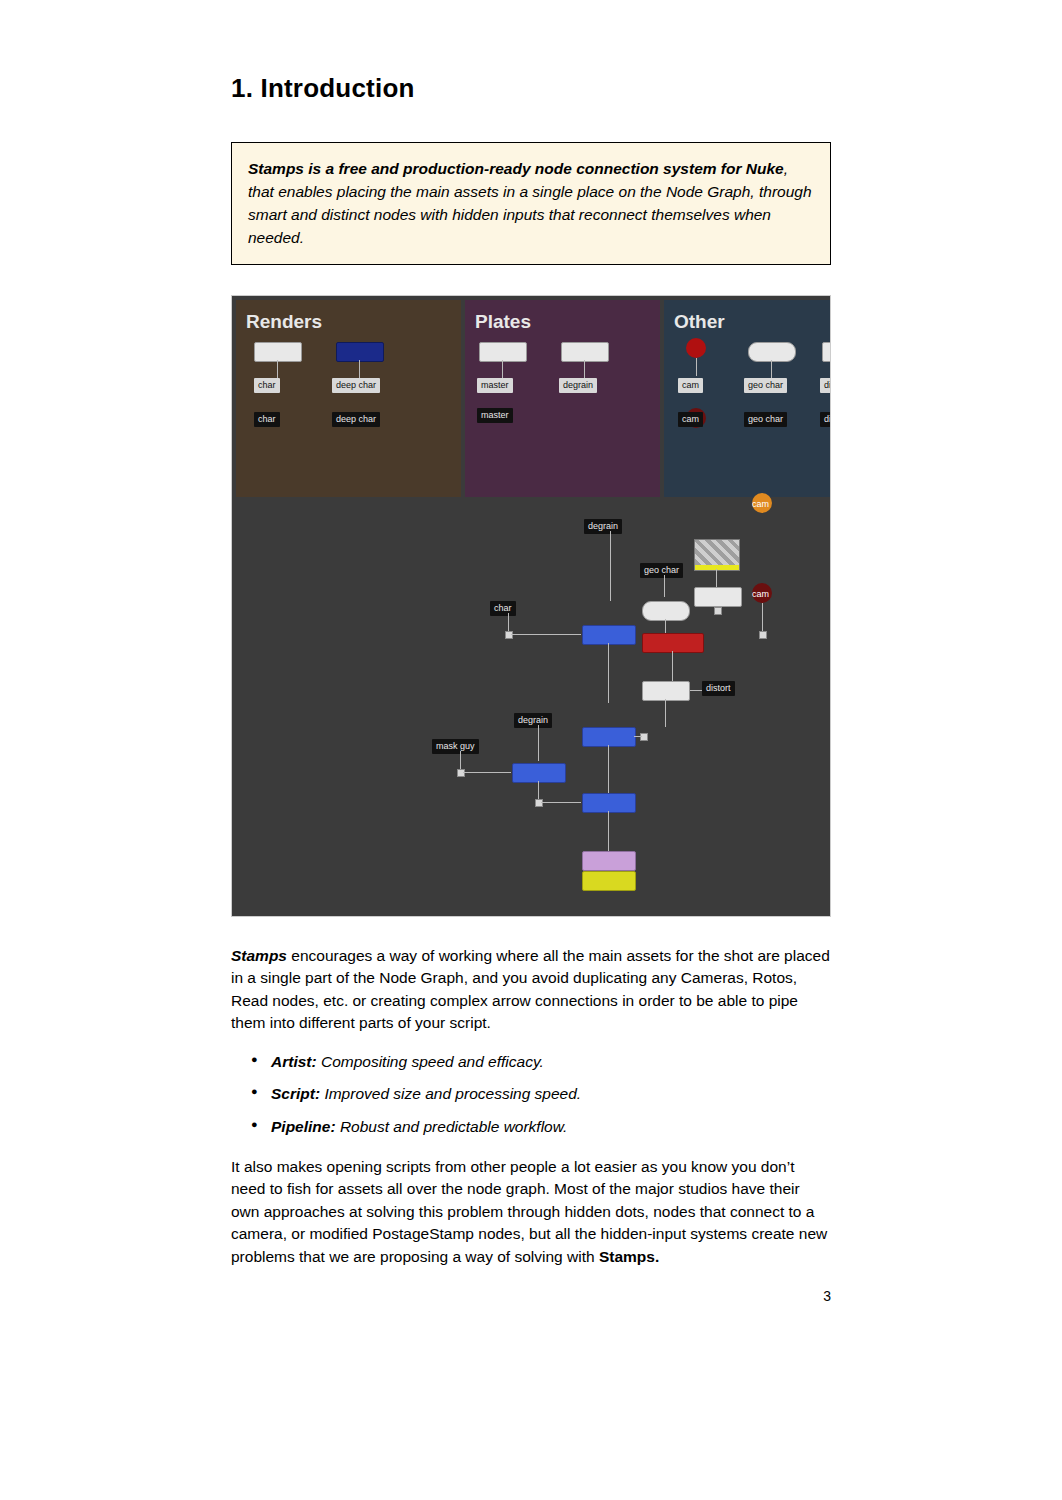1. Introduction
Stamps is a free and production-ready node connection system for Nuke, that enables placing the main assets in a single place on the Node Graph, through smart and distinct nodes with hidden inputs that reconnect themselves when needed.
Renders
char
char
deep char
deep char
Plates
master
master
degrain
Other
cam
cam
geo char
geo char
distort
distort
Masks
mask guy
cam
degrain
geo char
cam
char
distort
degrain
mask guy
Stamps encourages a way of working where all the main assets for the shot are placed in a single part of the Node Graph, and you avoid duplicating any Cameras, Rotos, Read nodes, etc. or creating complex arrow connections in order to be able to pipe them into different parts of your script.
Artist: Compositing speed and efficacy.
Script: Improved size and processing speed.
Pipeline: Robust and predictable workflow.
It also makes opening scripts from other people a lot easier as you know you don’t need to fish for assets all over the node graph. Most of the major studios have their own approaches at solving this problem through hidden dots, nodes that connect to a camera, or modified PostageStamp nodes, but all the hidden-input systems create new problems that we are proposing a way of solving with Stamps.
3